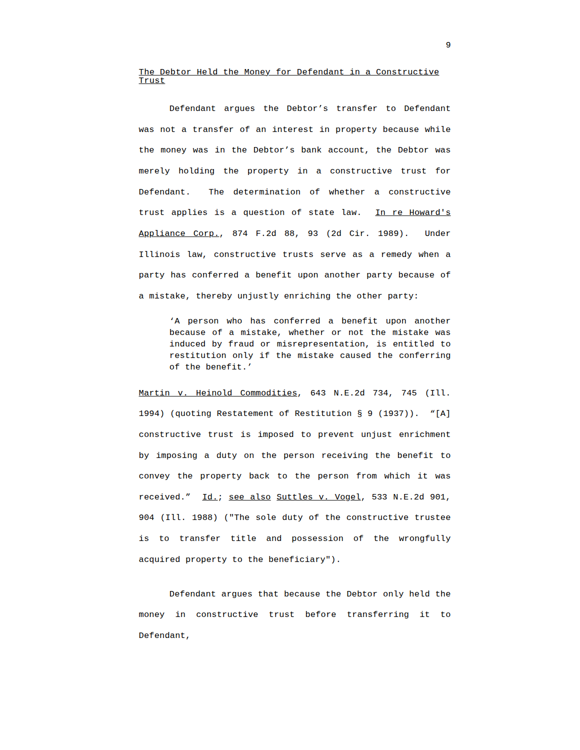9
The Debtor Held the Money for Defendant in a Constructive Trust
Defendant argues the Debtor’s transfer to Defendant was not a transfer of an interest in property because while the money was in the Debtor’s bank account, the Debtor was merely holding the property in a constructive trust for Defendant. The determination of whether a constructive trust applies is a question of state law. In re Howard's Appliance Corp., 874 F.2d 88, 93 (2d Cir. 1989). Under Illinois law, constructive trusts serve as a remedy when a party has conferred a benefit upon another party because of a mistake, thereby unjustly enriching the other party:
‘A person who has conferred a benefit upon another because of a mistake, whether or not the mistake was induced by fraud or misrepresentation, is entitled to restitution only if the mistake caused the conferring of the benefit.’
Martin v. Heinold Commodities, 643 N.E.2d 734, 745 (Ill. 1994) (quoting Restatement of Restitution § 9 (1937)). “[A] constructive trust is imposed to prevent unjust enrichment by imposing a duty on the person receiving the benefit to convey the property back to the person from which it was received.” Id.; see also Suttles v. Vogel, 533 N.E.2d 901, 904 (Ill. 1988) ("The sole duty of the constructive trustee is to transfer title and possession of the wrongfully acquired property to the beneficiary").
Defendant argues that because the Debtor only held the money in constructive trust before transferring it to Defendant,